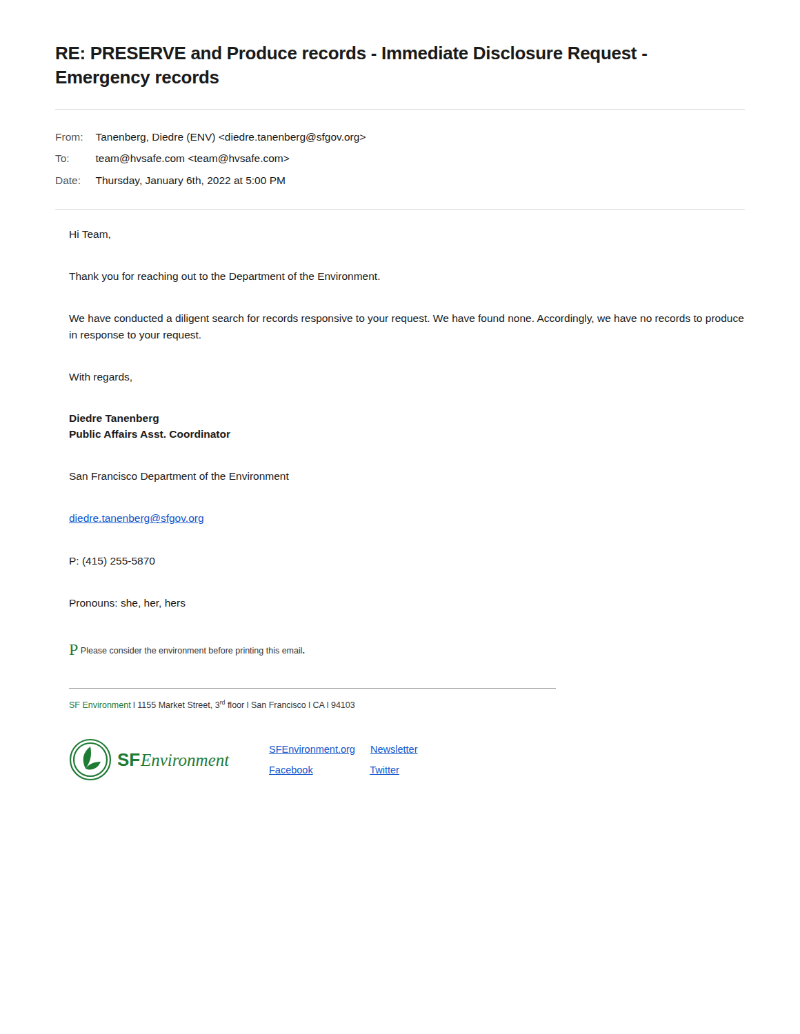RE: PRESERVE and Produce records - Immediate Disclosure Request - Emergency records
| From: | Tanenberg, Diedre (ENV) <diedre.tanenberg@sfgov.org> |
| To: | team@hvsafe.com <team@hvsafe.com> |
| Date: | Thursday, January 6th, 2022 at 5:00 PM |
Hi Team,
Thank you for reaching out to the Department of the Environment.
We have conducted a diligent search for records responsive to your request. We have found none. Accordingly, we have no records to produce in response to your request.
With regards,
Diedre Tanenberg
Public Affairs Asst. Coordinator
San Francisco Department of the Environment
diedre.tanenberg@sfgov.org
P: (415) 255-5870
Pronouns: she, her, hers
P Please consider the environment before printing this email.
SF Environment l 1155 Market Street, 3rd floor l San Francisco l CA l 94103
SF Environment
SFEnvironment.org Newsletter
Facebook Twitter